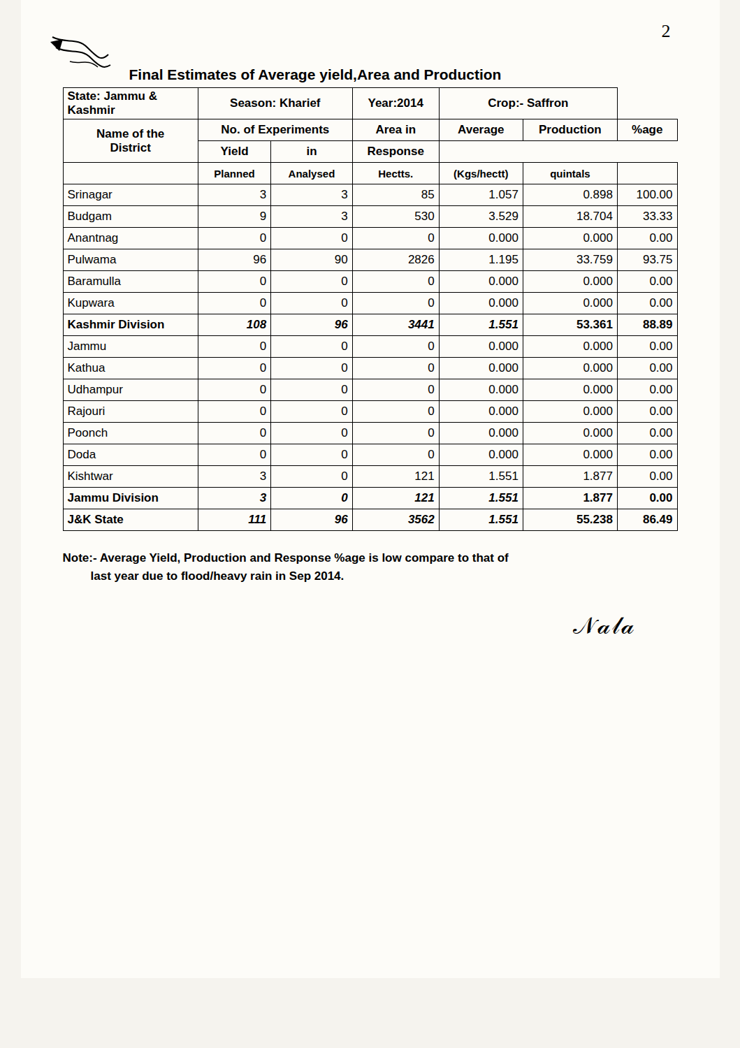2
Final Estimates of Average yield,Area and Production
| State: Jammu & Kashmir | Season: Kharief | Year:2014 | Crop:- Saffron |
| Name of the District | No. of Experiments | Area in | Average | Production | %age |
| Yield | in | Response |
| | Planned | Analysed | Hectts. | (Kgs/hectt) | quintals | |
| Srinagar | 3 | 3 | 85 | 1.057 | 0.898 | 100.00 |
| Budgam | 9 | 3 | 530 | 3.529 | 18.704 | 33.33 |
| Anantnag | 0 | 0 | 0 | 0.000 | 0.000 | 0.00 |
| Pulwama | 96 | 90 | 2826 | 1.195 | 33.759 | 93.75 |
| Baramulla | 0 | 0 | 0 | 0.000 | 0.000 | 0.00 |
| Kupwara | 0 | 0 | 0 | 0.000 | 0.000 | 0.00 |
| Kashmir Division | 108 | 96 | 3441 | 1.551 | 53.361 | 88.89 |
| Jammu | 0 | 0 | 0 | 0.000 | 0.000 | 0.00 |
| Kathua | 0 | 0 | 0 | 0.000 | 0.000 | 0.00 |
| Udhampur | 0 | 0 | 0 | 0.000 | 0.000 | 0.00 |
| Rajouri | 0 | 0 | 0 | 0.000 | 0.000 | 0.00 |
| Poonch | 0 | 0 | 0 | 0.000 | 0.000 | 0.00 |
| Doda | 0 | 0 | 0 | 0.000 | 0.000 | 0.00 |
| Kishtwar | 3 | 0 | 121 | 1.551 | 1.877 | 0.00 |
| Jammu Division | 3 | 0 | 121 | 1.551 | 1.877 | 0.00 |
| J&K State | 111 | 96 | 3562 | 1.551 | 55.238 | 86.49 |
Note:- Average Yield, Production and Response %age is low compare to that of last year due to flood/heavy rain in Sep 2014.
𝒩𝒶𝓁𝒶